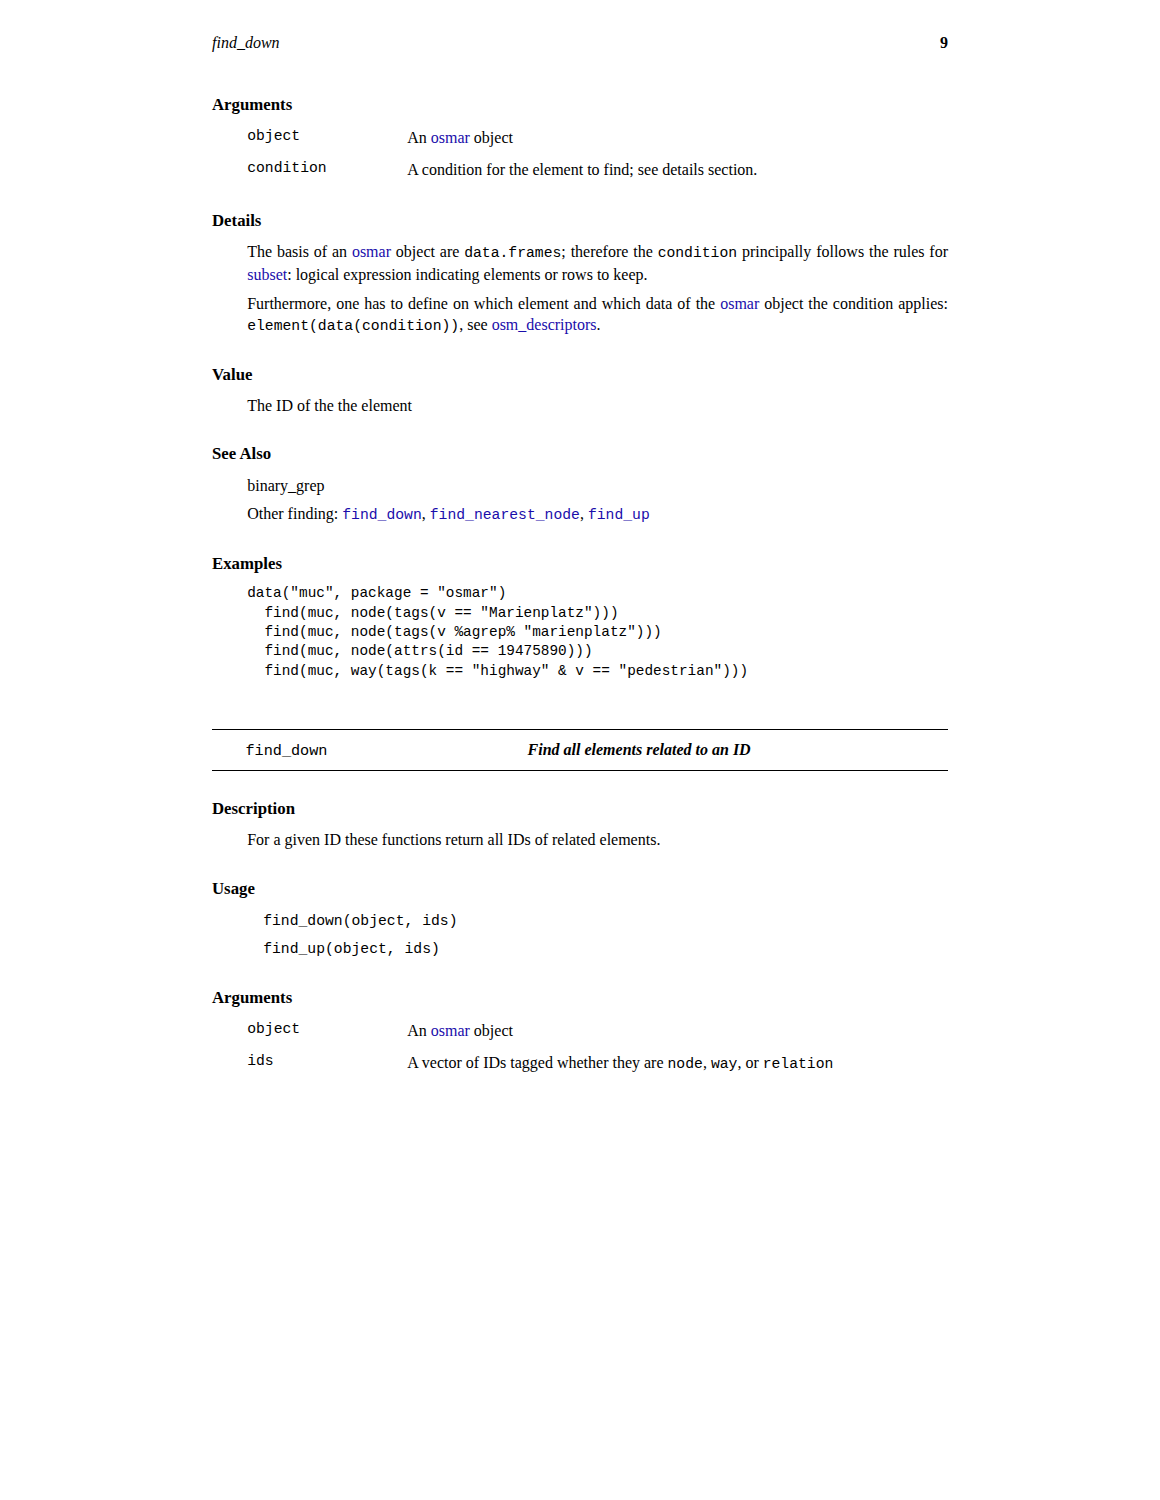find_down 9
Arguments
object
An osmar object
condition
A condition for the element to find; see details section.
Details
The basis of an osmar object are data.frames; therefore the condition principally follows the rules for subset: logical expression indicating elements or rows to keep.
Furthermore, one has to define on which element and which data of the osmar object the condition applies: element(data(condition)), see osm_descriptors.
Value
The ID of the the element
See Also
binary_grep
Other finding: find_down, find_nearest_node, find_up
Examples
data("muc", package = "osmar")
  find(muc, node(tags(v == "Marienplatz")))
  find(muc, node(tags(v %agrep% "marienplatz")))
  find(muc, node(attrs(id == 19475890)))
  find(muc, way(tags(k == "highway" & v == "pedestrian")))
find_down Find all elements related to an ID
Description
For a given ID these functions return all IDs of related elements.
Usage
find_down(object, ids)
find_up(object, ids)
Arguments
object
An osmar object
ids
A vector of IDs tagged whether they are node, way, or relation